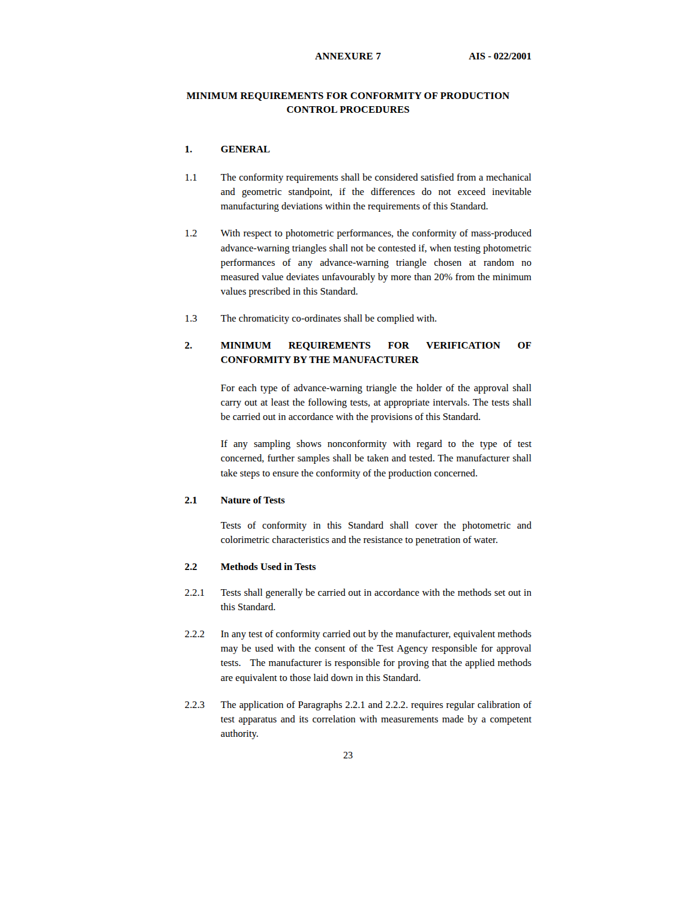AIS - 022/2001
ANNEXURE 7
MINIMUM REQUIREMENTS FOR CONFORMITY OF PRODUCTION
CONTROL PROCEDURES
1.
GENERAL
1.1
The conformity requirements shall be considered satisfied from a mechanical and geometric standpoint, if the differences do not exceed inevitable manufacturing deviations within the requirements of this Standard.
1.2
With respect to photometric performances, the conformity of mass-produced advance-warning triangles shall not be contested if, when testing photometric performances of any advance-warning triangle chosen at random no measured value deviates unfavourably by more than 20% from the minimum values prescribed in this Standard.
1.3
The chromaticity co-ordinates shall be complied with.
2.
MINIMUM REQUIREMENTS FOR VERIFICATION OF CONFORMITY BY THE MANUFACTURER
For each type of advance-warning triangle the holder of the approval shall carry out at least the following tests, at appropriate intervals. The tests shall be carried out in accordance with the provisions of this Standard.
If any sampling shows nonconformity with regard to the type of test concerned, further samples shall be taken and tested. The manufacturer shall take steps to ensure the conformity of the production concerned.
2.1
Nature of Tests
Tests of conformity in this Standard shall cover the photometric and colorimetric characteristics and the resistance to penetration of water.
2.2
Methods Used in Tests
2.2.1
Tests shall generally be carried out in accordance with the methods set out in this Standard.
2.2.2
In any test of conformity carried out by the manufacturer, equivalent methods may be used with the consent of the Test Agency responsible for approval tests. The manufacturer is responsible for proving that the applied methods are equivalent to those laid down in this Standard.
2.2.3
The application of Paragraphs 2.2.1 and 2.2.2. requires regular calibration of test apparatus and its correlation with measurements made by a competent authority.
23